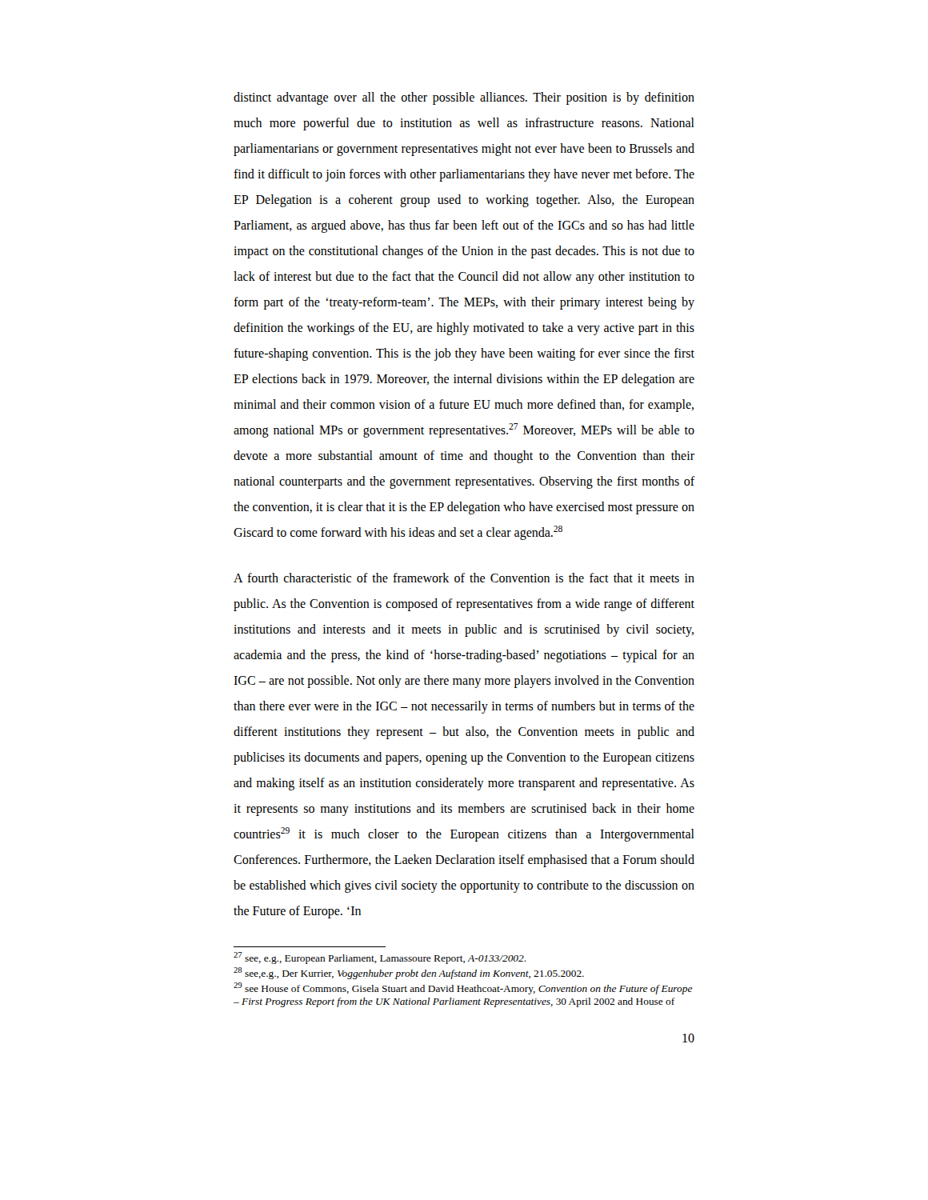distinct advantage over all the other possible alliances. Their position is by definition much more powerful due to institution as well as infrastructure reasons. National parliamentarians or government representatives might not ever have been to Brussels and find it difficult to join forces with other parliamentarians they have never met before. The EP Delegation is a coherent group used to working together. Also, the European Parliament, as argued above, has thus far been left out of the IGCs and so has had little impact on the constitutional changes of the Union in the past decades. This is not due to lack of interest but due to the fact that the Council did not allow any other institution to form part of the ‘treaty-reform-team’. The MEPs, with their primary interest being by definition the workings of the EU, are highly motivated to take a very active part in this future-shaping convention. This is the job they have been waiting for ever since the first EP elections back in 1979. Moreover, the internal divisions within the EP delegation are minimal and their common vision of a future EU much more defined than, for example, among national MPs or government representatives.27 Moreover, MEPs will be able to devote a more substantial amount of time and thought to the Convention than their national counterparts and the government representatives. Observing the first months of the convention, it is clear that it is the EP delegation who have exercised most pressure on Giscard to come forward with his ideas and set a clear agenda.28
A fourth characteristic of the framework of the Convention is the fact that it meets in public. As the Convention is composed of representatives from a wide range of different institutions and interests and it meets in public and is scrutinised by civil society, academia and the press, the kind of ‘horse-trading-based’ negotiations – typical for an IGC – are not possible. Not only are there many more players involved in the Convention than there ever were in the IGC – not necessarily in terms of numbers but in terms of the different institutions they represent – but also, the Convention meets in public and publicises its documents and papers, opening up the Convention to the European citizens and making itself as an institution considerately more transparent and representative. As it represents so many institutions and its members are scrutinised back in their home countries29 it is much closer to the European citizens than a Intergovernmental Conferences. Furthermore, the Laeken Declaration itself emphasised that a Forum should be established which gives civil society the opportunity to contribute to the discussion on the Future of Europe. ‘In
27 see, e.g., European Parliament, Lamassoure Report, A-0133/2002.
28 see,e.g., Der Kurrier, Voggenhuber probt den Aufstand im Konvent, 21.05.2002.
29 see House of Commons, Gisela Stuart and David Heathcoat-Amory, Convention on the Future of Europe – First Progress Report from the UK National Parliament Representatives, 30 April 2002 and House of
10